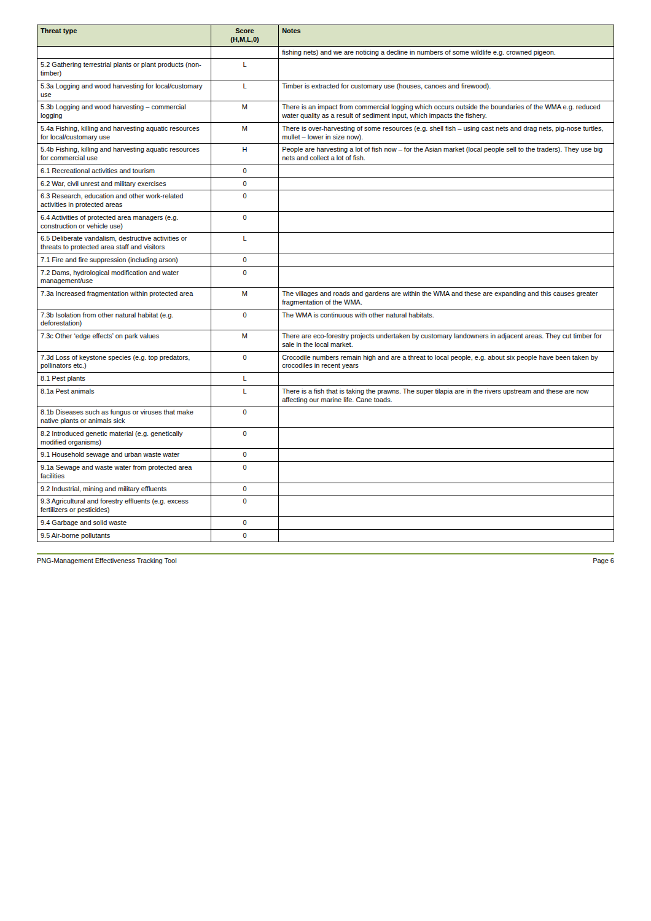| Threat type | Score (H,M,L,0) | Notes |
| --- | --- | --- |
| | | fishing nets) and we are noticing a decline in numbers of some wildlife e.g. crowned pigeon. |
| 5.2 Gathering terrestrial plants or plant products (non-timber) | L | |
| 5.3a Logging and wood harvesting for local/customary use | L | Timber is extracted for customary use (houses, canoes and firewood). |
| 5.3b Logging and wood harvesting – commercial logging | M | There is an impact from commercial logging which occurs outside the boundaries of the WMA e.g. reduced water quality as a result of sediment input, which impacts the fishery. |
| 5.4a Fishing, killing and harvesting aquatic resources for local/customary use | M | There is over-harvesting of some resources (e.g. shell fish – using cast nets and drag nets, pig-nose turtles, mullet – lower in size now). |
| 5.4b Fishing, killing and harvesting aquatic resources for commercial use | H | People are harvesting a lot of fish now – for the Asian market (local people sell to the traders). They use big nets and collect a lot of fish. |
| 6.1 Recreational activities and tourism | 0 | |
| 6.2 War, civil unrest and military exercises | 0 | |
| 6.3 Research, education and other work-related activities in protected areas | 0 | |
| 6.4 Activities of protected area managers (e.g. construction or vehicle use) | 0 | |
| 6.5 Deliberate vandalism, destructive activities or threats to protected area staff and visitors | L | |
| 7.1 Fire and fire suppression (including arson) | 0 | |
| 7.2 Dams, hydrological modification and water management/use | 0 | |
| 7.3a Increased fragmentation within protected area | M | The villages and roads and gardens are within the WMA and these are expanding and this causes greater fragmentation of the WMA. |
| 7.3b Isolation from other natural habitat (e.g. deforestation) | 0 | The WMA is continuous with other natural habitats. |
| 7.3c Other ‘edge effects’ on park values | M | There are eco-forestry projects undertaken by customary landowners in adjacent areas. They cut timber for sale in the local market. |
| 7.3d Loss of keystone species (e.g. top predators, pollinators etc.) | 0 | Crocodile numbers remain high and are a threat to local people, e.g. about six people have been taken by crocodiles in recent years |
| 8.1 Pest plants | L | |
| 8.1a Pest animals | L | There is a fish that is taking the prawns. The super tilapia are in the rivers upstream and these are now affecting our marine life. Cane toads. |
| 8.1b Diseases such as fungus or viruses that make native plants or animals sick | 0 | |
| 8.2 Introduced genetic material (e.g. genetically modified organisms) | 0 | |
| 9.1 Household sewage and urban waste water | 0 | |
| 9.1a Sewage and waste water from protected area facilities | 0 | |
| 9.2 Industrial, mining and military effluents | 0 | |
| 9.3 Agricultural and forestry effluents (e.g. excess fertilizers or pesticides) | 0 | |
| 9.4 Garbage and solid waste | 0 | |
| 9.5 Air-borne pollutants | 0 | |
PNG-Management Effectiveness Tracking Tool Page 6